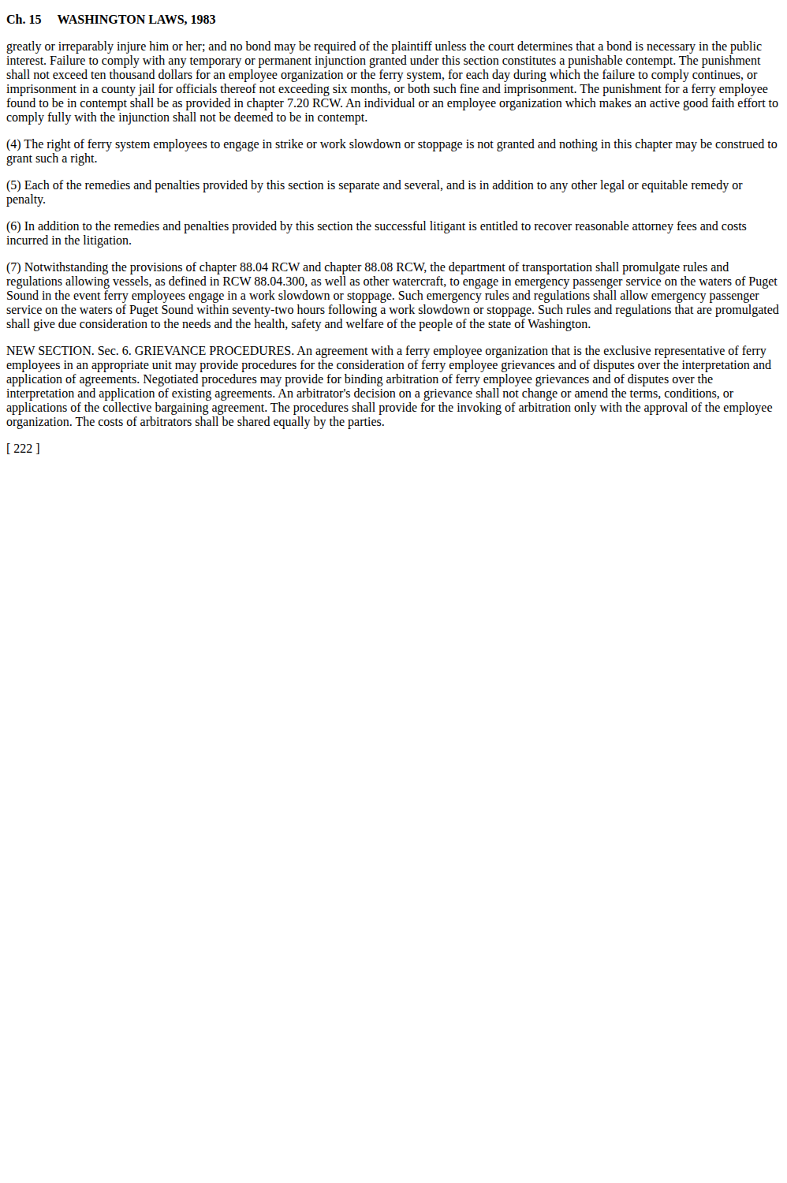Ch. 15 WASHINGTON LAWS, 1983
greatly or irreparably injure him or her; and no bond may be required of the plaintiff unless the court determines that a bond is necessary in the public interest. Failure to comply with any temporary or permanent injunction granted under this section constitutes a punishable contempt. The punishment shall not exceed ten thousand dollars for an employee organization or the ferry system, for each day during which the failure to comply continues, or imprisonment in a county jail for officials thereof not exceeding six months, or both such fine and imprisonment. The punishment for a ferry employee found to be in contempt shall be as provided in chapter 7.20 RCW. An individual or an employee organization which makes an active good faith effort to comply fully with the injunction shall not be deemed to be in contempt.
(4) The right of ferry system employees to engage in strike or work slowdown or stoppage is not granted and nothing in this chapter may be construed to grant such a right.
(5) Each of the remedies and penalties provided by this section is separate and several, and is in addition to any other legal or equitable remedy or penalty.
(6) In addition to the remedies and penalties provided by this section the successful litigant is entitled to recover reasonable attorney fees and costs incurred in the litigation.
(7) Notwithstanding the provisions of chapter 88.04 RCW and chapter 88.08 RCW, the department of transportation shall promulgate rules and regulations allowing vessels, as defined in RCW 88.04.300, as well as other watercraft, to engage in emergency passenger service on the waters of Puget Sound in the event ferry employees engage in a work slowdown or stoppage. Such emergency rules and regulations shall allow emergency passenger service on the waters of Puget Sound within seventy-two hours following a work slowdown or stoppage. Such rules and regulations that are promulgated shall give due consideration to the needs and the health, safety and welfare of the people of the state of Washington.
NEW SECTION. Sec. 6. GRIEVANCE PROCEDURES. An agreement with a ferry employee organization that is the exclusive representative of ferry employees in an appropriate unit may provide procedures for the consideration of ferry employee grievances and of disputes over the interpretation and application of agreements. Negotiated procedures may provide for binding arbitration of ferry employee grievances and of disputes over the interpretation and application of existing agreements. An arbitrator's decision on a grievance shall not change or amend the terms, conditions, or applications of the collective bargaining agreement. The procedures shall provide for the invoking of arbitration only with the approval of the employee organization. The costs of arbitrators shall be shared equally by the parties.
[ 222 ]